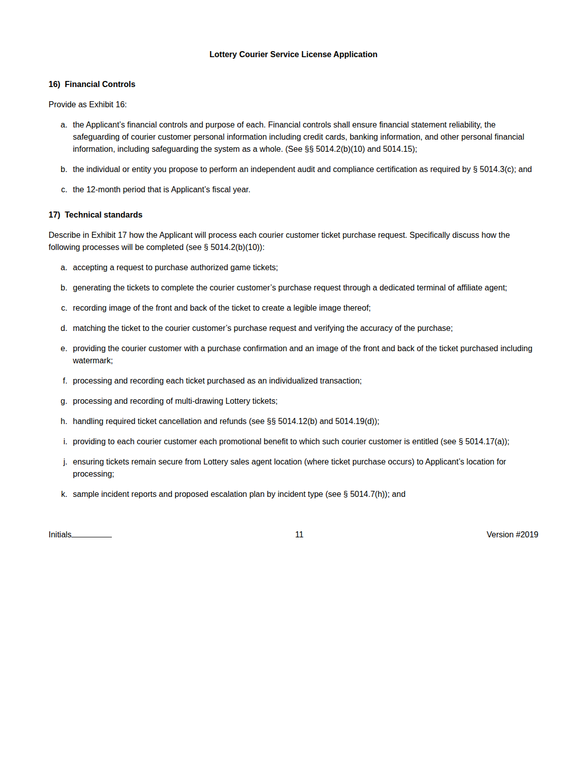Lottery Courier Service License Application
16) Financial Controls
Provide as Exhibit 16:
the Applicant’s financial controls and purpose of each. Financial controls shall ensure financial statement reliability, the safeguarding of courier customer personal information including credit cards, banking information, and other personal financial information, including safeguarding the system as a whole. (See §§ 5014.2(b)(10) and 5014.15);
the individual or entity you propose to perform an independent audit and compliance certification as required by § 5014.3(c); and
the 12-month period that is Applicant’s fiscal year.
17) Technical standards
Describe in Exhibit 17 how the Applicant will process each courier customer ticket purchase request. Specifically discuss how the following processes will be completed (see § 5014.2(b)(10)):
accepting a request to purchase authorized game tickets;
generating the tickets to complete the courier customer’s purchase request through a dedicated terminal of affiliate agent;
recording image of the front and back of the ticket to create a legible image thereof;
matching the ticket to the courier customer’s purchase request and verifying the accuracy of the purchase;
providing the courier customer with a purchase confirmation and an image of the front and back of the ticket purchased including watermark;
processing and recording each ticket purchased as an individualized transaction;
processing and recording of multi-drawing Lottery tickets;
handling required ticket cancellation and refunds (see §§ 5014.12(b) and 5014.19(d));
providing to each courier customer each promotional benefit to which such courier customer is entitled (see § 5014.17(a));
ensuring tickets remain secure from Lottery sales agent location (where ticket purchase occurs) to Applicant’s location for processing;
sample incident reports and proposed escalation plan by incident type (see § 5014.7(h)); and
Initials
11
Version #2019